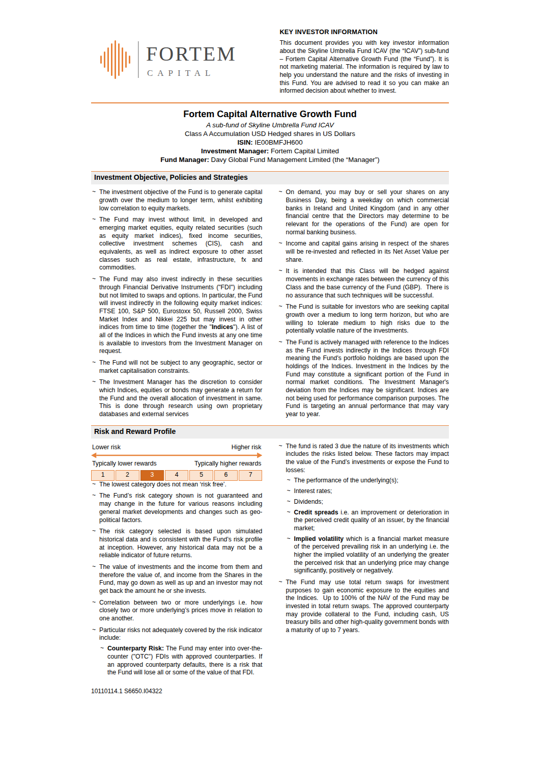FORTEM CAPITAL
KEY INVESTOR INFORMATION
This document provides you with key investor information about the Skyline Umbrella Fund ICAV (the “ICAV”) sub-fund – Fortem Capital Alternative Growth Fund (the “Fund”). It is not marketing material. The information is required by law to help you understand the nature and the risks of investing in this Fund. You are advised to read it so you can make an informed decision about whether to invest.
Fortem Capital Alternative Growth Fund
A sub-fund of Skyline Umbrella Fund ICAV
Class A Accumulation USD Hedged shares in US Dollars
ISIN: IE00BMFJH600
Investment Manager: Fortem Capital Limited
Fund Manager: Davy Global Fund Management Limited (the “Manager”)
Investment Objective, Policies and Strategies
The investment objective of the Fund is to generate capital growth over the medium to longer term, whilst exhibiting low correlation to equity markets.
The Fund may invest without limit, in developed and emerging market equities, equity related securities (such as equity market indices), fixed income securities, collective investment schemes (CIS), cash and equivalents, as well as indirect exposure to other asset classes such as real estate, infrastructure, fx and commodities.
The Fund may also invest indirectly in these securities through Financial Derivative Instruments ("FDI") including but not limited to swaps and options. In particular, the Fund will invest indirectly in the following equity market indices: FTSE 100, S&P 500, Eurostoxx 50, Russell 2000, Swiss Market Index and Nikkei 225 but may invest in other indices from time to time (together the "Indices"). A list of all of the Indices in which the Fund invests at any one time is available to investors from the Investment Manager on request.
The Fund will not be subject to any geographic, sector or market capitalisation constraints.
The Investment Manager has the discretion to consider which Indices, equities or bonds may generate a return for the Fund and the overall allocation of investment in same. This is done through research using own proprietary databases and external services
On demand, you may buy or sell your shares on any Business Day, being a weekday on which commercial banks in Ireland and United Kingdom (and in any other financial centre that the Directors may determine to be relevant for the operations of the Fund) are open for normal banking business.
Income and capital gains arising in respect of the shares will be re-invested and reflected in its Net Asset Value per share.
It is intended that this Class will be hedged against movements in exchange rates between the currency of this Class and the base currency of the Fund (GBP). There is no assurance that such techniques will be successful.
The Fund is suitable for investors who are seeking capital growth over a medium to long term horizon, but who are willing to tolerate medium to high risks due to the potentially volatile nature of the investments.
The Fund is actively managed with reference to the Indices as the Fund invests indirectly in the Indices through FDI meaning the Fund's portfolio holdings are based upon the holdings of the Indices. Investment in the Indices by the Fund may constitute a significant portion of the Fund in normal market conditions. The Investment Manager's deviation from the Indices may be significant. Indices are not being used for performance comparison purposes. The Fund is targeting an annual performance that may vary year to year.
Risk and Reward Profile
Lower risk Higher risk
Typically lower rewards Typically higher rewards
1
2
3
4
5
6
7
The lowest category does not mean ‘risk free’.
The Fund’s risk category shown is not guaranteed and may change in the future for various reasons including general market developments and changes such as geo-political factors.
The risk category selected is based upon simulated historical data and is consistent with the Fund’s risk profile at inception. However, any historical data may not be a reliable indicator of future returns.
The value of investments and the income from them and therefore the value of, and income from the Shares in the Fund, may go down as well as up and an investor may not get back the amount he or she invests.
Correlation between two or more underlyings i.e. how closely two or more underlying’s prices move in relation to one another.
Particular risks not adequately covered by the risk indicator include:
Counterparty Risk: The Fund may enter into over-the-counter ("OTC") FDIs with approved counterparties. If an approved counterparty defaults, there is a risk that the Fund will lose all or some of the value of that FDI.
The fund is rated 3 due the nature of its investments which includes the risks listed below. These factors may impact the value of the Fund’s investments or expose the Fund to losses:
The performance of the underlying(s);
Interest rates;
Dividends;
Credit spreads i.e. an improvement or deterioration in the perceived credit quality of an issuer, by the financial market;
Implied volatility which is a financial market measure of the perceived prevailing risk in an underlying i.e. the higher the implied volatility of an underlying the greater the perceived risk that an underlying price may change significantly, positively or negatively.
The Fund may use total return swaps for investment purposes to gain economic exposure to the equities and the Indices. Up to 100% of the NAV of the Fund may be invested in total return swaps. The approved counterparty may provide collateral to the Fund, including cash, US treasury bills and other high-quality government bonds with a maturity of up to 7 years.
10110114.1 S6650.I04322